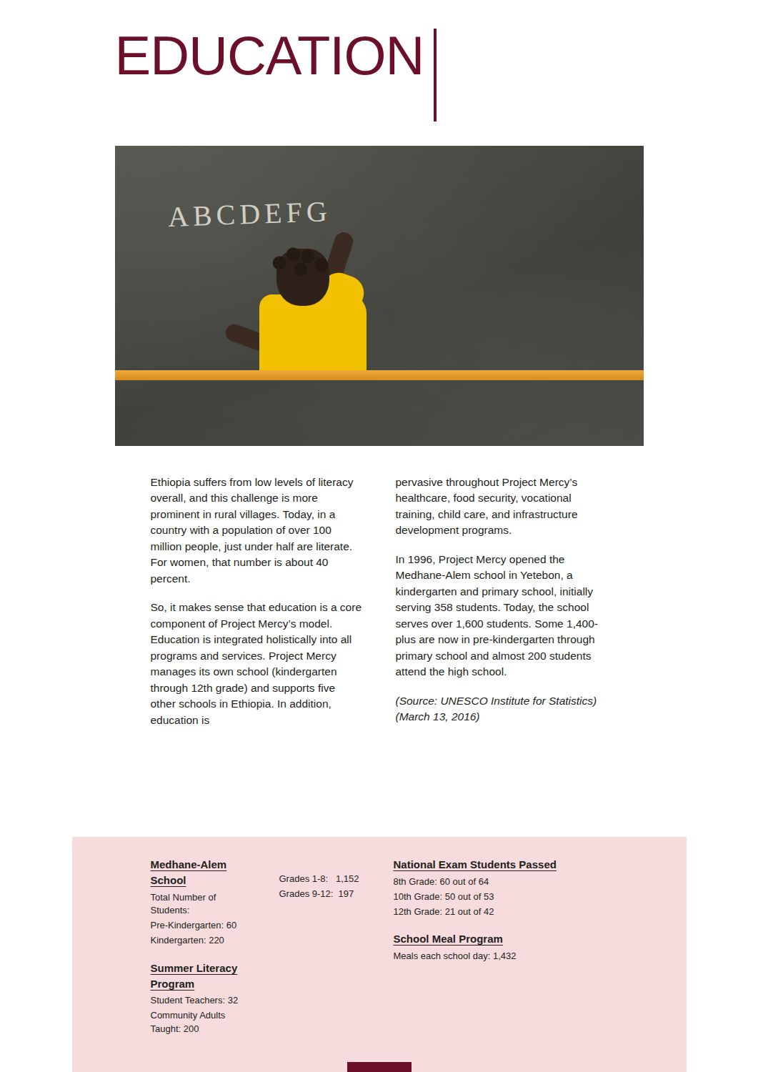EDUCATION
ABCDEFG
Ethiopia suffers from low levels of literacy overall, and this challenge is more prominent in rural villages. Today, in a country with a population of over 100 million people, just under half are literate. For women, that number is about 40 percent.
So, it makes sense that education is a core component of Project Mercy’s model. Education is integrated holistically into all programs and services. Project Mercy manages its own school (kindergarten through 12th grade) and supports five other schools in Ethiopia. In addition, education is
pervasive throughout Project Mercy’s healthcare, food security, vocational training, child care, and infrastructure development programs.
In 1996, Project Mercy opened the Medhane-Alem school in Yetebon, a kindergarten and primary school, initially serving 358 students. Today, the school serves over 1,600 students. Some 1,400-plus are now in pre-kindergarten through primary school and almost 200 students attend the high school.
(Source: UNESCO Institute for Statistics)
(March 13, 2016)
Medhane-Alem School
Total Number of Students:
Pre-Kindergarten: 60
Kindergarten: 220
Summer Literacy Program
Student Teachers: 32
Community Adults Taught: 200
Grades 1-8: 1,152
Grades 9-12: 197
National Exam Students Passed
8th Grade: 60 out of 64
10th Grade: 50 out of 53
12th Grade: 21 out of 42
School Meal Program
Meals each school day: 1,432